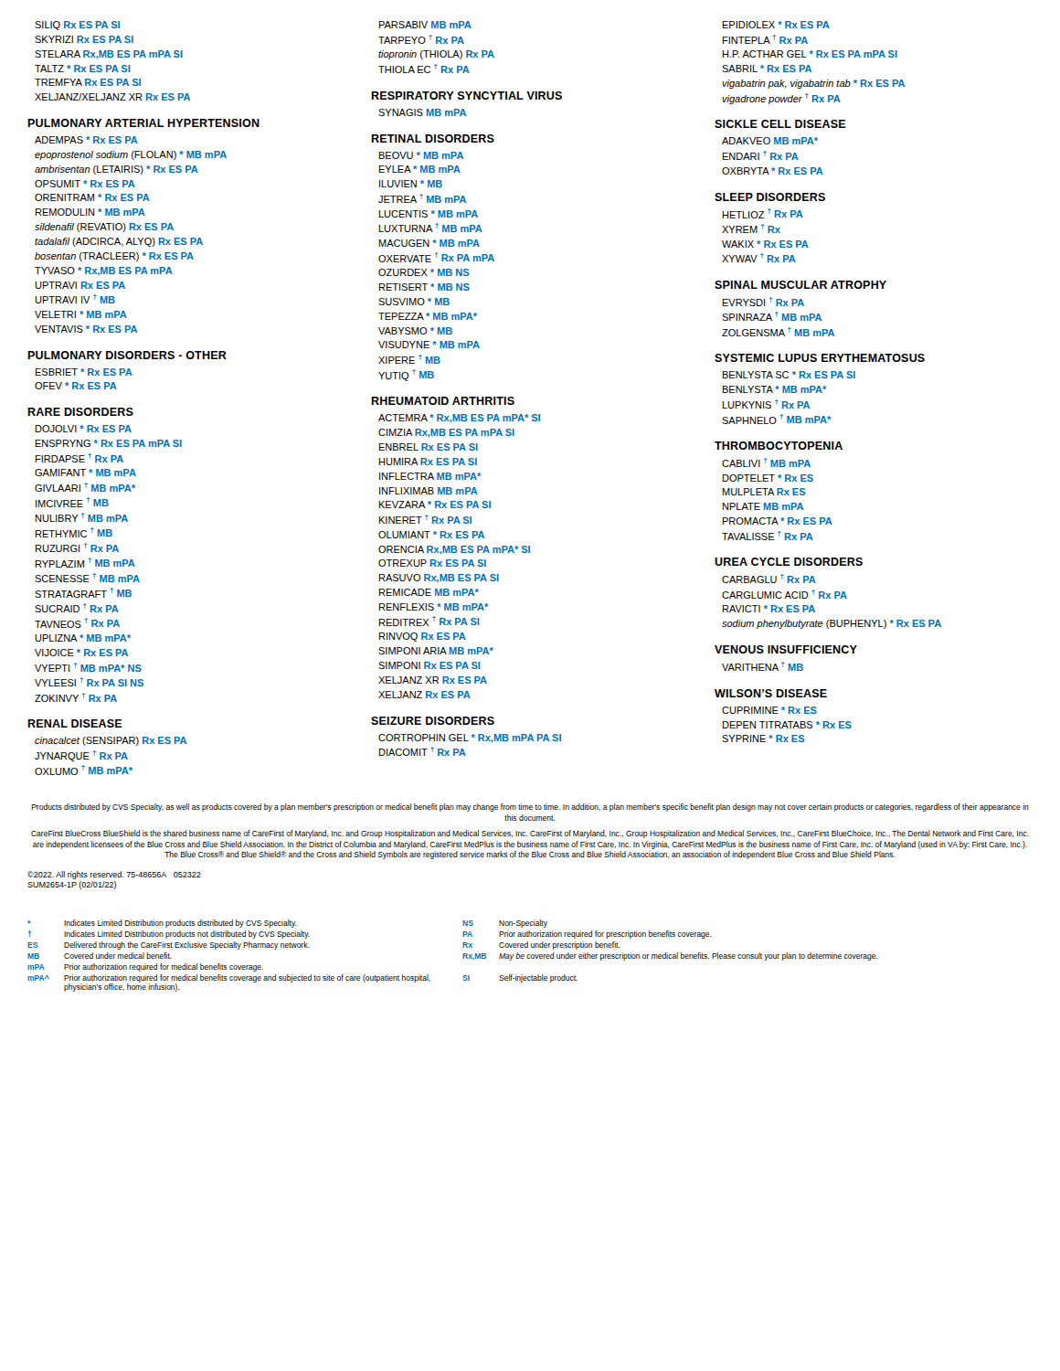SILIQ Rx ES PA SI
SKYRIZI Rx ES PA SI
STELARA Rx,MB ES PA mPA SI
TALTZ * Rx ES PA SI
TREMFYA Rx ES PA SI
XELJANZ/XELJANZ XR Rx ES PA
PULMONARY ARTERIAL HYPERTENSION
ADEMPAS * Rx ES PA
epoprostenol sodium (FLOLAN) * MB mPA
ambrisentan (LETAIRIS) * Rx ES PA
OPSUMIT * Rx ES PA
ORENITRAM * Rx ES PA
REMODULIN * MB mPA
sildenafil (REVATIO) Rx ES PA
tadalafil (ADCIRCA, ALYQ) Rx ES PA
bosentan (TRACLEER) * Rx ES PA
TYVASO * Rx,MB ES PA mPA
UPTRAVI Rx ES PA
UPTRAVI IV † MB
VELETRI * MB mPA
VENTAVIS * Rx ES PA
PULMONARY DISORDERS - OTHER
ESBRIET * Rx ES PA
OFEV * Rx ES PA
RARE DISORDERS
DOJOLVI * Rx ES PA
ENSPRYNG * Rx ES PA mPA SI
FIRDAPSE † Rx PA
GAMIFANT * MB mPA
GIVLAARI † MB mPA*
IMCIVREE † MB
NULIBRY † MB mPA
RETHYMIC † MB
RUZURGI † Rx PA
RYPLAZIM † MB mPA
SCENESSE † MB mPA
STRATAGRAFT † MB
SUCRAID † Rx PA
TAVNEOS † Rx PA
UPLIZNA * MB mPA*
VIJOICE * Rx ES PA
VYEPTI † MB mPA* NS
VYLEESI † Rx PA SI NS
ZOKINVY † Rx PA
RENAL DISEASE
cinacalcet (SENSIPAR) Rx ES PA
JYNARQUE † Rx PA
OXLUMO † MB mPA*
PARSABIV MB mPA
TARPEYO † Rx PA
tiopronin (THIOLA) Rx PA
THIOLA EC † Rx PA
RESPIRATORY SYNCYTIAL VIRUS
SYNAGIS MB mPA
RETINAL DISORDERS
BEOVU * MB mPA
EYLEA * MB mPA
ILUVIEN * MB
JETREA † MB mPA
LUCENTIS * MB mPA
LUXTURNA † MB mPA
MACUGEN * MB mPA
OXERVATE † Rx PA mPA
OZURDEX * MB NS
RETISERT * MB NS
SUSVIMO * MB
TEPEZZA * MB mPA*
VABYSMO * MB
VISUDYNE * MB mPA
XIPERE † MB
YUTIQ † MB
RHEUMATOID ARTHRITIS
ACTEMRA * Rx,MB ES PA mPA* SI
CIMZIA Rx,MB ES PA mPA SI
ENBREL Rx ES PA SI
HUMIRA Rx ES PA SI
INFLECTRA MB mPA*
INFLIXIMAB MB mPA
KEVZARA * Rx ES PA SI
KINERET † Rx PA SI
OLUMIANT * Rx ES PA
ORENCIA Rx,MB ES PA mPA* SI
OTREXUP Rx ES PA SI
RASUVO Rx,MB ES PA SI
REMICADE MB mPA*
RENFLEXIS * MB mPA*
REDITREX † Rx PA SI
RINVOQ Rx ES PA
SIMPONI ARIA MB mPA*
SIMPONI Rx ES PA SI
XELJANZ XR Rx ES PA
XELJANZ Rx ES PA
SEIZURE DISORDERS
CORTROPHIN GEL * Rx,MB mPA PA SI
DIACOMIT † Rx PA
EPIDIOLEX * Rx ES PA
FINTEPLA † Rx PA
H.P. ACTHAR GEL * Rx ES PA mPA SI
SABRIL * Rx ES PA
vigabatrin pak, vigabatrin tab * Rx ES PA
vigadrone powder † Rx PA
SICKLE CELL DISEASE
ADAKVEO MB mPA*
ENDARI † Rx PA
OXBRYTA * Rx ES PA
SLEEP DISORDERS
HETLIOZ † Rx PA
XYREM † Rx
WAKIX * Rx ES PA
XYWAV † Rx PA
SPINAL MUSCULAR ATROPHY
EVRYSDI † Rx PA
SPINRAZA † MB mPA
ZOLGENSMA † MB mPA
SYSTEMIC LUPUS ERYTHEMATOSUS
BENLYSTA SC * Rx ES PA SI
BENLYSTA * MB mPA*
LUPKYNIS † Rx PA
SAPHNELO † MB mPA*
THROMBOCYTOPENIA
CABLIVI † MB mPA
DOPTELET * Rx ES
MULPLETA Rx ES
NPLATE MB mPA
PROMACTA * Rx ES PA
TAVALISSE † Rx PA
UREA CYCLE DISORDERS
CARBAGLU † Rx PA
CARGLUMIC ACID † Rx PA
RAVICTI * Rx ES PA
sodium phenylbutyrate (BUPHENYL) * Rx ES PA
VENOUS INSUFFICIENCY
VARITHENA † MB
WILSON’S DISEASE
CUPRIMINE * Rx ES
DEPEN TITRATABS * Rx ES
SYPRINE * Rx ES
Products distributed by CVS Specialty, as well as products covered by a plan member's prescription or medical benefit plan may change from time to time. In addition, a plan member's specific benefit plan design may not cover certain products or categories, regardless of their appearance in this document.
CareFirst BlueCross BlueShield is the shared business name of CareFirst of Maryland, Inc. and Group Hospitalization and Medical Services, Inc. CareFirst of Maryland, Inc., Group Hospitalization and Medical Services, Inc., CareFirst BlueChoice, Inc., The Dental Network and First Care, Inc. are independent licensees of the Blue Cross and Blue Shield Association. In the District of Columbia and Maryland, CareFirst MedPlus is the business name of First Care, Inc. In Virginia, CareFirst MedPlus is the business name of First Care, Inc. of Maryland (used in VA by: First Care, Inc.). The Blue Cross® and Blue Shield® and the Cross and Shield Symbols are registered service marks of the Blue Cross and Blue Shield Association, an association of independent Blue Cross and Blue Shield Plans.
©2022. All rights reserved. 75-48656A 052322
SUM2654-1P (02/01/22)
| * | Indicates Limited Distribution products distributed by CVS Specialty. | NS | Non-Specialty |
| † | Indicates Limited Distribution products not distributed by CVS Specialty. | PA | Prior authorization required for prescription benefits coverage. |
| ES | Delivered through the CareFirst Exclusive Specialty Pharmacy network. | Rx | Covered under prescription benefit. |
| MB | Covered under medical benefit. | Rx,MB | May be covered under either prescription or medical benefits. Please consult your plan to determine coverage. |
| mPA | Prior authorization required for medical benefits coverage. | | |
| mPA^ | Prior authorization required for medical benefits coverage and subjected to site of care (outpatient hospital, physician’s office, home infusion). | SI | Self-injectable product. |